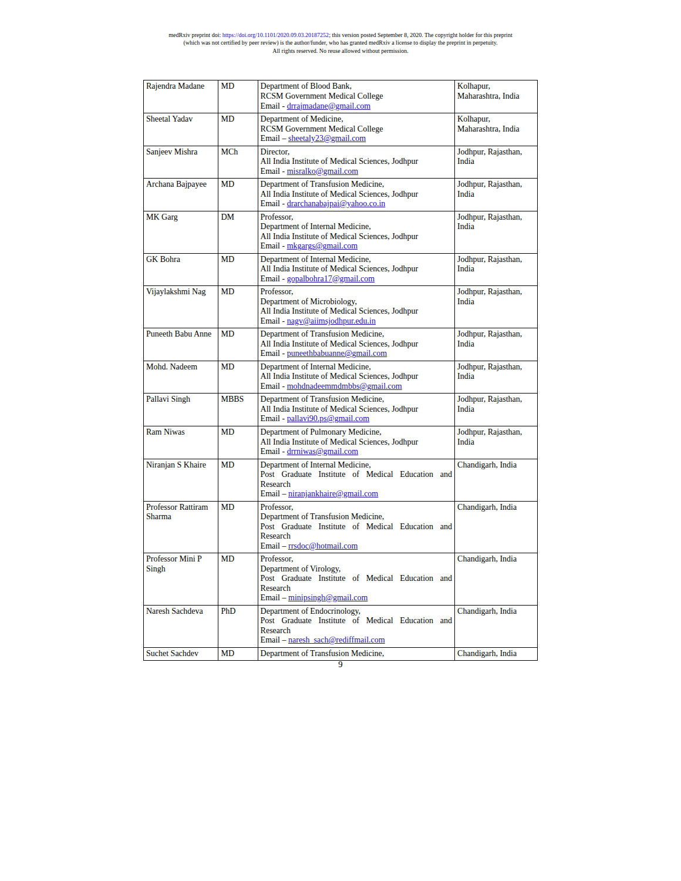medRxiv preprint doi: https://doi.org/10.1101/2020.09.03.20187252; this version posted September 8, 2020. The copyright holder for this preprint
(which was not certified by peer review) is the author/funder, who has granted medRxiv a license to display the preprint in perpetuity.
All rights reserved. No reuse allowed without permission.
| Rajendra Madane | MD | Department of Blood Bank, RCSM Government Medical College Email - drrajmadane@gmail.com | Kolhapur, Maharashtra, India |
| Sheetal Yadav | MD | Department of Medicine, RCSM Government Medical College Email – sheetaly23@gmail.com | Kolhapur, Maharashtra, India |
| Sanjeev Mishra | MCh | Director, All India Institute of Medical Sciences, Jodhpur Email - misralko@gmail.com | Jodhpur, Rajasthan, India |
| Archana Bajpayee | MD | Department of Transfusion Medicine, All India Institute of Medical Sciences, Jodhpur Email - drarchanabajpai@yahoo.co.in | Jodhpur, Rajasthan, India |
| MK Garg | DM | Professor, Department of Internal Medicine, All India Institute of Medical Sciences, Jodhpur Email - mkgargs@gmail.com | Jodhpur, Rajasthan, India |
| GK Bohra | MD | Department of Internal Medicine, All India Institute of Medical Sciences, Jodhpur Email - gopalbohra17@gmail.com | Jodhpur, Rajasthan, India |
| Vijaylakshmi Nag | MD | Professor, Department of Microbiology, All India Institute of Medical Sciences, Jodhpur Email - nagv@aiimsjodhpur.edu.in | Jodhpur, Rajasthan, India |
| Puneeth Babu Anne | MD | Department of Transfusion Medicine, All India Institute of Medical Sciences, Jodhpur Email - puneethbabuanne@gmail.com | Jodhpur, Rajasthan, India |
| Mohd. Nadeem | MD | Department of Internal Medicine, All India Institute of Medical Sciences, Jodhpur Email - mohdnadeemmdmbbs@gmail.com | Jodhpur, Rajasthan, India |
| Pallavi Singh | MBBS | Department of Transfusion Medicine, All India Institute of Medical Sciences, Jodhpur Email - pallavi90.ps@gmail.com | Jodhpur, Rajasthan, India |
| Ram Niwas | MD | Department of Pulmonary Medicine, All India Institute of Medical Sciences, Jodhpur Email - drrniwas@gmail.com | Jodhpur, Rajasthan, India |
| Niranjan S Khaire | MD | Department of Internal Medicine, Post Graduate Institute of Medical Education and Research Email – niranjankhaire@gmail.com | Chandigarh, India |
| Professor Rattiram Sharma | MD | Professor, Department of Transfusion Medicine, Post Graduate Institute of Medical Education and Research Email – rrsdoc@hotmail.com | Chandigarh, India |
| Professor Mini P Singh | MD | Professor, Department of Virology, Post Graduate Institute of Medical Education and Research Email – minipsingh@gmail.com | Chandigarh, India |
| Naresh Sachdeva | PhD | Department of Endocrinology, Post Graduate Institute of Medical Education and Research Email – naresh_sach@rediffmail.com | Chandigarh, India |
| Suchet Sachdev | MD | Department of Transfusion Medicine, | Chandigarh, India |
9